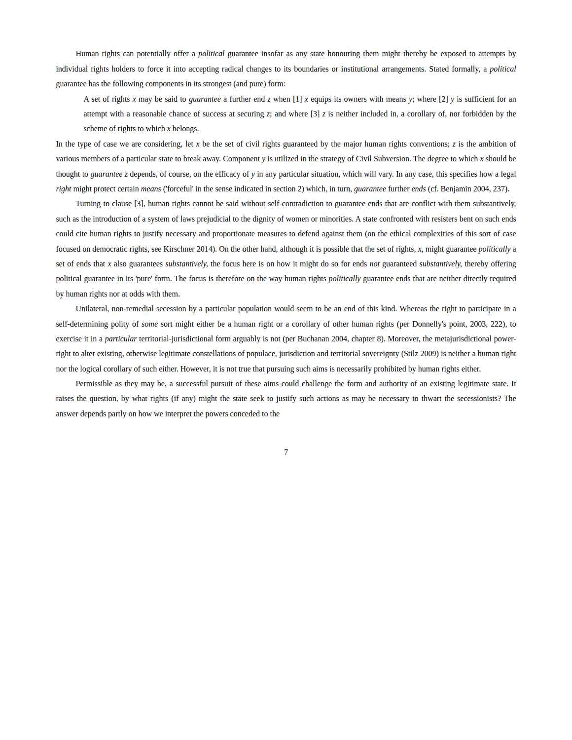Human rights can potentially offer a political guarantee insofar as any state honouring them might thereby be exposed to attempts by individual rights holders to force it into accepting radical changes to its boundaries or institutional arrangements. Stated formally, a political guarantee has the following components in its strongest (and pure) form:
A set of rights x may be said to guarantee a further end z when [1] x equips its owners with means y; where [2] y is sufficient for an attempt with a reasonable chance of success at securing z; and where [3] z is neither included in, a corollary of, nor forbidden by the scheme of rights to which x belongs.
In the type of case we are considering, let x be the set of civil rights guaranteed by the major human rights conventions; z is the ambition of various members of a particular state to break away. Component y is utilized in the strategy of Civil Subversion. The degree to which x should be thought to guarantee z depends, of course, on the efficacy of y in any particular situation, which will vary. In any case, this specifies how a legal right might protect certain means ('forceful' in the sense indicated in section 2) which, in turn, guarantee further ends (cf. Benjamin 2004, 237).
Turning to clause [3], human rights cannot be said without self-contradiction to guarantee ends that are conflict with them substantively, such as the introduction of a system of laws prejudicial to the dignity of women or minorities. A state confronted with resisters bent on such ends could cite human rights to justify necessary and proportionate measures to defend against them (on the ethical complexities of this sort of case focused on democratic rights, see Kirschner 2014). On the other hand, although it is possible that the set of rights, x, might guarantee politically a set of ends that x also guarantees substantively, the focus here is on how it might do so for ends not guaranteed substantively, thereby offering political guarantee in its 'pure' form. The focus is therefore on the way human rights politically guarantee ends that are neither directly required by human rights nor at odds with them.
Unilateral, non-remedial secession by a particular population would seem to be an end of this kind. Whereas the right to participate in a self-determining polity of some sort might either be a human right or a corollary of other human rights (per Donnelly's point, 2003, 222), to exercise it in a particular territorial-jurisdictional form arguably is not (per Buchanan 2004, chapter 8). Moreover, the metajurisdictional power-right to alter existing, otherwise legitimate constellations of populace, jurisdiction and territorial sovereignty (Stilz 2009) is neither a human right nor the logical corollary of such either. However, it is not true that pursuing such aims is necessarily prohibited by human rights either.
Permissible as they may be, a successful pursuit of these aims could challenge the form and authority of an existing legitimate state. It raises the question, by what rights (if any) might the state seek to justify such actions as may be necessary to thwart the secessionists? The answer depends partly on how we interpret the powers conceded to the
7